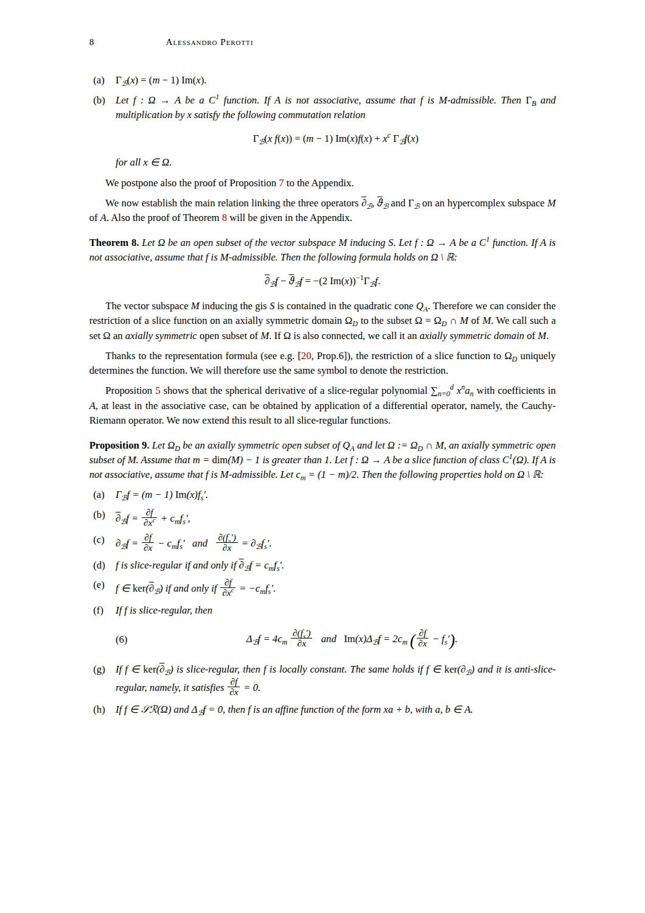8 Alessandro Perotti
(a) Γℬ(x) = (m − 1) Im(x).
(b) Let f : Ω → A be a C1 function. If A is not associative, assume that f is M-admissible. Then ΓB and multiplication by x satisfy the following commutation relation Γℬ(x f(x)) = (m − 1) Im(x)f(x) + xc Γℬf(x) for all x ∈ Ω.
We postpone also the proof of Proposition 7 to the Appendix.
We now establish the main relation linking the three operators ∂ℬ, 𝜗ℬ and Γℬ on an hypercomplex subspace M of A. Also the proof of Theorem 8 will be given in the Appendix.
Theorem 8. Let Ω be an open subset of the vector subspace M inducing S. Let f : Ω → A be a C1 function. If A is not associative, assume that f is M-admissible. Then the following formula holds on Ω \ ℝ:
∂ℬf − 𝜗ℬf = −(2 Im(x))−1Γℬf.
The vector subspace M inducing the gis S is contained in the quadratic cone QA. Therefore we can consider the restriction of a slice function on an axially symmetric domain ΩD to the subset Ω = ΩD ∩ M of M. We call such a set Ω an axially symmetric open subset of M. If Ω is also connected, we call it an axially symmetric domain of M.
Thanks to the representation formula (see e.g. [20, Prop.6]), the restriction of a slice function to ΩD uniquely determines the function. We will therefore use the same symbol to denote the restriction.
Proposition 5 shows that the spherical derivative of a slice-regular polynomial ∑n=0d xnan with coefficients in A, at least in the associative case, can be obtained by application of a differential operator, namely, the Cauchy-Riemann operator. We now extend this result to all slice-regular functions.
Proposition 9. Let ΩD be an axially symmetric open subset of QA and let Ω := ΩD ∩ M, an axially symmetric open subset of M. Assume that m = dim(M) − 1 is greater than 1. Let f : Ω → A be a slice function of class C1(Ω). If A is not associative, assume that f is M-admissible. Let cm = (1 − m)/2. Then the following properties hold on Ω \ ℝ:
(a) Γℬf = (m − 1) Im(x)fs′.
(b) ∂ℬf = ∂f∂xc + cmfs′,
(c) ∂ℬf = ∂f∂x − cmfs′ and ∂(fs′)∂x = ∂ℬfs′.
(d) f is slice-regular if and only if ∂ℬf = cmfs′.
(e) f ∈ ker(∂ℬ) if and only if ∂f∂xc = −cmfs′.
(f) If f is slice-regular, then
(6) Δℬf = 4cm ∂(fs′)∂x and Im(x)Δℬf = 2cm (∂f∂x − fs′).
(g) If f ∈ ker(∂ℬ) is slice-regular, then f is locally constant. The same holds if f ∈ ker(∂ℬ) and it is anti-slice-regular, namely, it satisfies ∂f∂x = 0.
(h) If f ∈ 𝒮ℛ(Ω) and Δℬf = 0, then f is an affine function of the form xa + b, with a, b ∈ A.